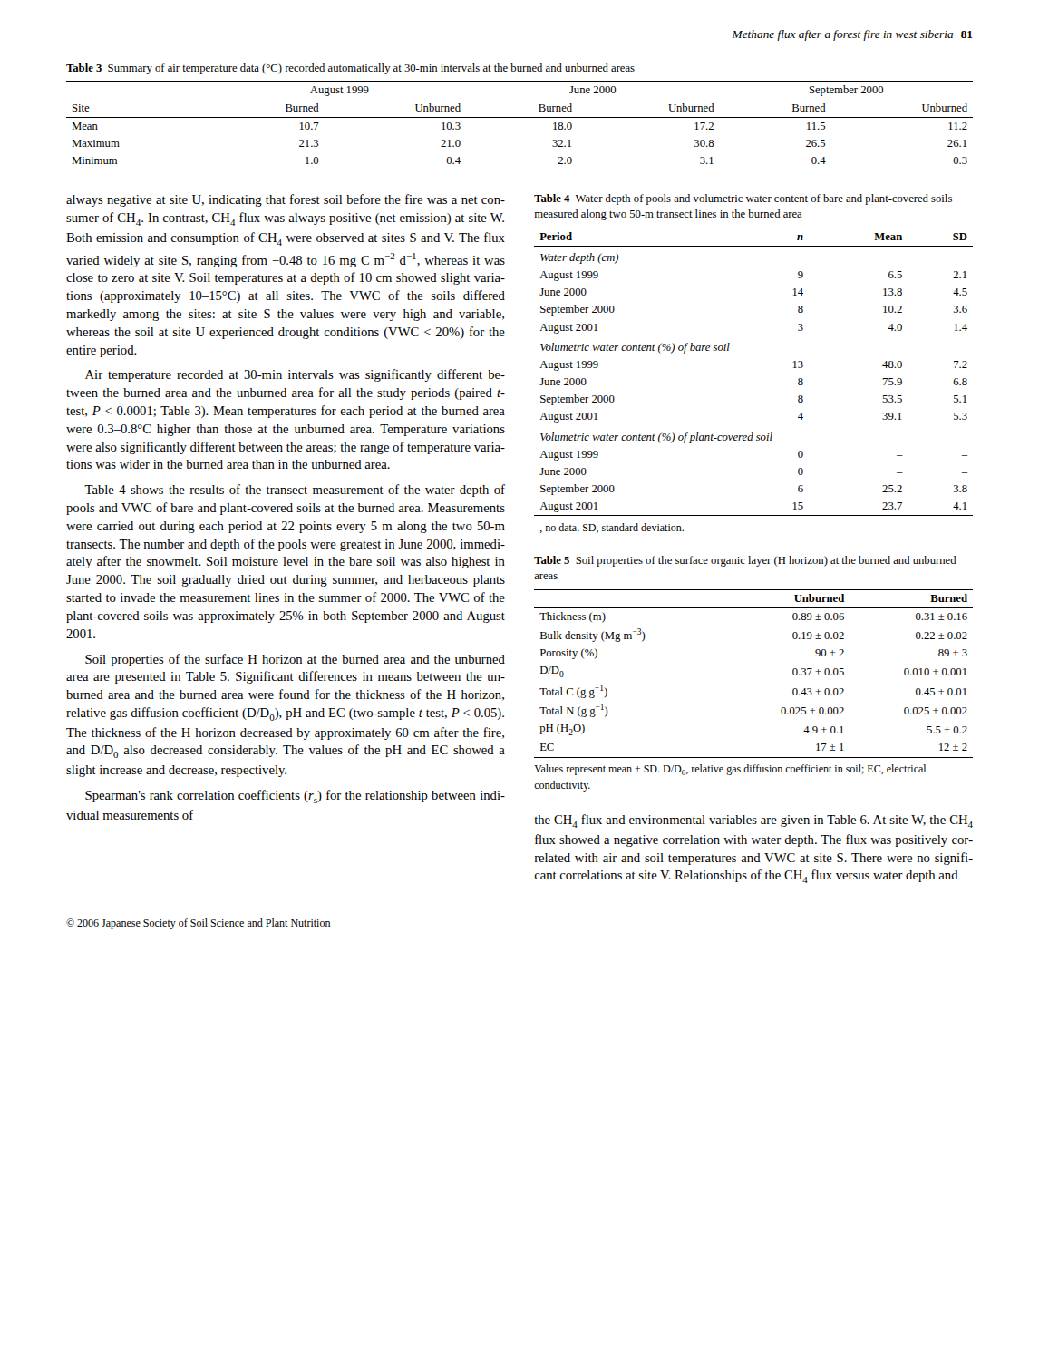Methane flux after a forest fire in west siberia 81
Table 3 Summary of air temperature data (°C) recorded automatically at 30-min intervals at the burned and unburned areas
| | August 1999 | June 2000 | September 2000 |
| --- | --- | --- | --- |
| Site | Burned | Unburned | Burned | Unburned | Burned | Unburned |
| Mean | 10.7 | 10.3 | 18.0 | 17.2 | 11.5 | 11.2 |
| Maximum | 21.3 | 21.0 | 32.1 | 30.8 | 26.5 | 26.1 |
| Minimum | −1.0 | −0.4 | 2.0 | 3.1 | −0.4 | 0.3 |
always negative at site U, indicating that forest soil before the fire was a net consumer of CH4. In contrast, CH4 flux was always positive (net emission) at site W. Both emission and consumption of CH4 were observed at sites S and V. The flux varied widely at site S, ranging from −0.48 to 16 mg C m−2 d−1, whereas it was close to zero at site V. Soil temperatures at a depth of 10 cm showed slight variations (approximately 10–15°C) at all sites. The VWC of the soils differed markedly among the sites: at site S the values were very high and variable, whereas the soil at site U experienced drought conditions (VWC < 20%) for the entire period.
Air temperature recorded at 30-min intervals was significantly different between the burned area and the unburned area for all the study periods (paired t-test, P < 0.0001; Table 3). Mean temperatures for each period at the burned area were 0.3–0.8°C higher than those at the unburned area. Temperature variations were also significantly different between the areas; the range of temperature variations was wider in the burned area than in the unburned area.
Table 4 shows the results of the transect measurement of the water depth of pools and VWC of bare and plant-covered soils at the burned area. Measurements were carried out during each period at 22 points every 5 m along the two 50-m transects. The number and depth of the pools were greatest in June 2000, immediately after the snowmelt. Soil moisture level in the bare soil was also highest in June 2000. The soil gradually dried out during summer, and herbaceous plants started to invade the measurement lines in the summer of 2000. The VWC of the plant-covered soils was approximately 25% in both September 2000 and August 2001.
Soil properties of the surface H horizon at the burned area and the unburned area are presented in Table 5. Significant differences in means between the unburned area and the burned area were found for the thickness of the H horizon, relative gas diffusion coefficient (D/D0), pH and EC (two-sample t test, P < 0.05). The thickness of the H horizon decreased by approximately 60 cm after the fire, and D/D0 also decreased considerably. The values of the pH and EC showed a slight increase and decrease, respectively.
Spearman's rank correlation coefficients (rs) for the relationship between individual measurements of
Table 4 Water depth of pools and volumetric water content of bare and plant-covered soils measured along two 50-m transect lines in the burned area
| Period | n | Mean | SD |
| --- | --- | --- | --- |
| Water depth (cm) |
| August 1999 | 9 | 6.5 | 2.1 |
| June 2000 | 14 | 13.8 | 4.5 |
| September 2000 | 8 | 10.2 | 3.6 |
| August 2001 | 3 | 4.0 | 1.4 |
| Volumetric water content (%) of bare soil |
| August 1999 | 13 | 48.0 | 7.2 |
| June 2000 | 8 | 75.9 | 6.8 |
| September 2000 | 8 | 53.5 | 5.1 |
| August 2001 | 4 | 39.1 | 5.3 |
| Volumetric water content (%) of plant-covered soil |
| August 1999 | 0 | – | – |
| June 2000 | 0 | – | – |
| September 2000 | 6 | 25.2 | 3.8 |
| August 2001 | 15 | 23.7 | 4.1 |
–, no data. SD, standard deviation.
Table 5 Soil properties of the surface organic layer (H horizon) at the burned and unburned areas
| | Unburned | Burned |
| --- | --- | --- |
| Thickness (m) | 0.89 ± 0.06 | 0.31 ± 0.16 |
| Bulk density (Mg m −3 ) | 0.19 ± 0.02 | 0.22 ± 0.02 |
| Porosity (%) | 90 ± 2 | 89 ± 3 |
| D/D 0 | 0.37 ± 0.05 | 0.010 ± 0.001 |
| Total C (g g −1 ) | 0.43 ± 0.02 | 0.45 ± 0.01 |
| Total N (g g −1 ) | 0.025 ± 0.002 | 0.025 ± 0.002 |
| pH (H 2 O) | 4.9 ± 0.1 | 5.5 ± 0.2 |
| EC | 17 ± 1 | 12 ± 2 |
Values represent mean ± SD. D/D0, relative gas diffusion coefficient in soil; EC, electrical conductivity.
the CH4 flux and environmental variables are given in Table 6. At site W, the CH4 flux showed a negative correlation with water depth. The flux was positively correlated with air and soil temperatures and VWC at site S. There were no significant correlations at site V. Relationships of the CH4 flux versus water depth and
© 2006 Japanese Society of Soil Science and Plant Nutrition